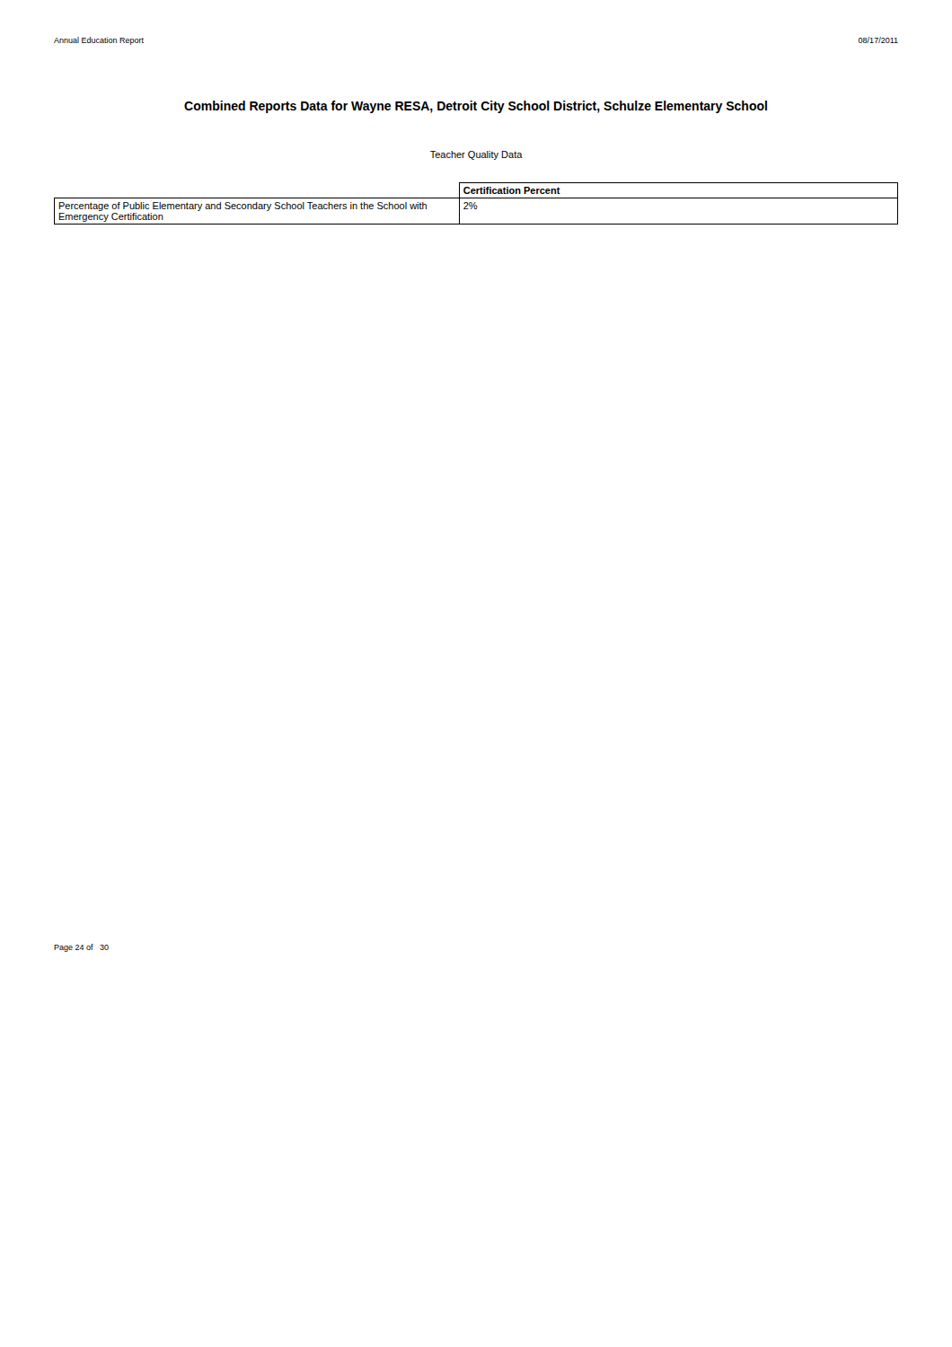Annual Education Report 08/17/2011
Combined Reports Data for Wayne RESA, Detroit City School District, Schulze Elementary School
Teacher Quality Data
| | Certification Percent |
| Percentage of Public Elementary and Secondary School Teachers in the School with Emergency Certification | 2% |
Page 24 of 30